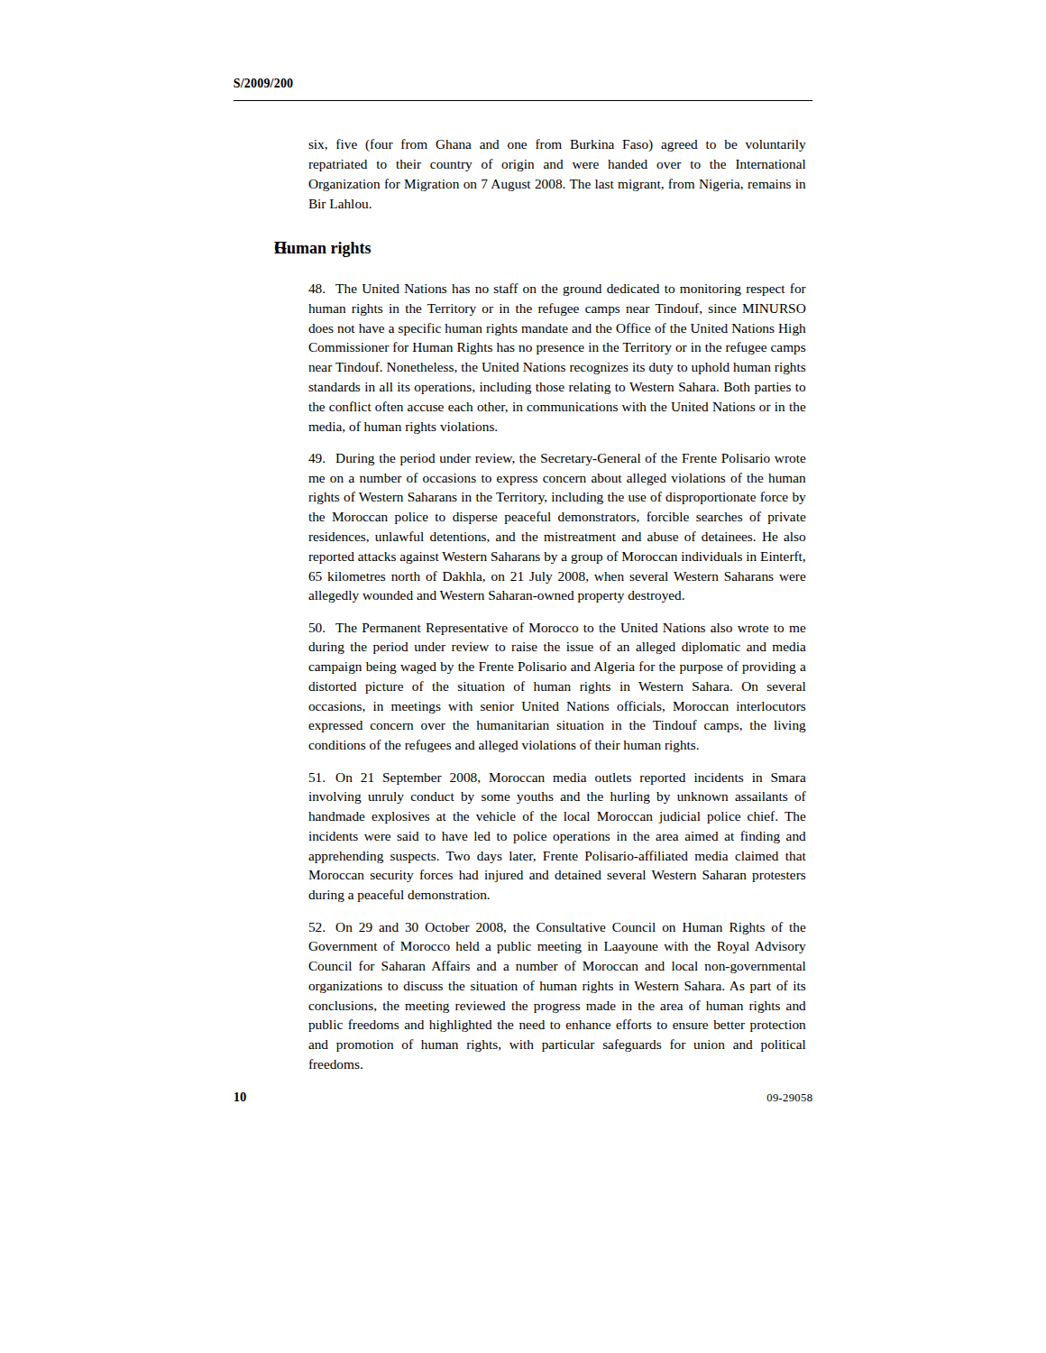S/2009/200
six, five (four from Ghana and one from Burkina Faso) agreed to be voluntarily repatriated to their country of origin and were handed over to the International Organization for Migration on 7 August 2008. The last migrant, from Nigeria, remains in Bir Lahlou.
G. Human rights
48. The United Nations has no staff on the ground dedicated to monitoring respect for human rights in the Territory or in the refugee camps near Tindouf, since MINURSO does not have a specific human rights mandate and the Office of the United Nations High Commissioner for Human Rights has no presence in the Territory or in the refugee camps near Tindouf. Nonetheless, the United Nations recognizes its duty to uphold human rights standards in all its operations, including those relating to Western Sahara. Both parties to the conflict often accuse each other, in communications with the United Nations or in the media, of human rights violations.
49. During the period under review, the Secretary-General of the Frente Polisario wrote me on a number of occasions to express concern about alleged violations of the human rights of Western Saharans in the Territory, including the use of disproportionate force by the Moroccan police to disperse peaceful demonstrators, forcible searches of private residences, unlawful detentions, and the mistreatment and abuse of detainees. He also reported attacks against Western Saharans by a group of Moroccan individuals in Einterft, 65 kilometres north of Dakhla, on 21 July 2008, when several Western Saharans were allegedly wounded and Western Saharan-owned property destroyed.
50. The Permanent Representative of Morocco to the United Nations also wrote to me during the period under review to raise the issue of an alleged diplomatic and media campaign being waged by the Frente Polisario and Algeria for the purpose of providing a distorted picture of the situation of human rights in Western Sahara. On several occasions, in meetings with senior United Nations officials, Moroccan interlocutors expressed concern over the humanitarian situation in the Tindouf camps, the living conditions of the refugees and alleged violations of their human rights.
51. On 21 September 2008, Moroccan media outlets reported incidents in Smara involving unruly conduct by some youths and the hurling by unknown assailants of handmade explosives at the vehicle of the local Moroccan judicial police chief. The incidents were said to have led to police operations in the area aimed at finding and apprehending suspects. Two days later, Frente Polisario-affiliated media claimed that Moroccan security forces had injured and detained several Western Saharan protesters during a peaceful demonstration.
52. On 29 and 30 October 2008, the Consultative Council on Human Rights of the Government of Morocco held a public meeting in Laayoune with the Royal Advisory Council for Saharan Affairs and a number of Moroccan and local non-governmental organizations to discuss the situation of human rights in Western Sahara. As part of its conclusions, the meeting reviewed the progress made in the area of human rights and public freedoms and highlighted the need to enhance efforts to ensure better protection and promotion of human rights, with particular safeguards for union and political freedoms.
10 09-29058